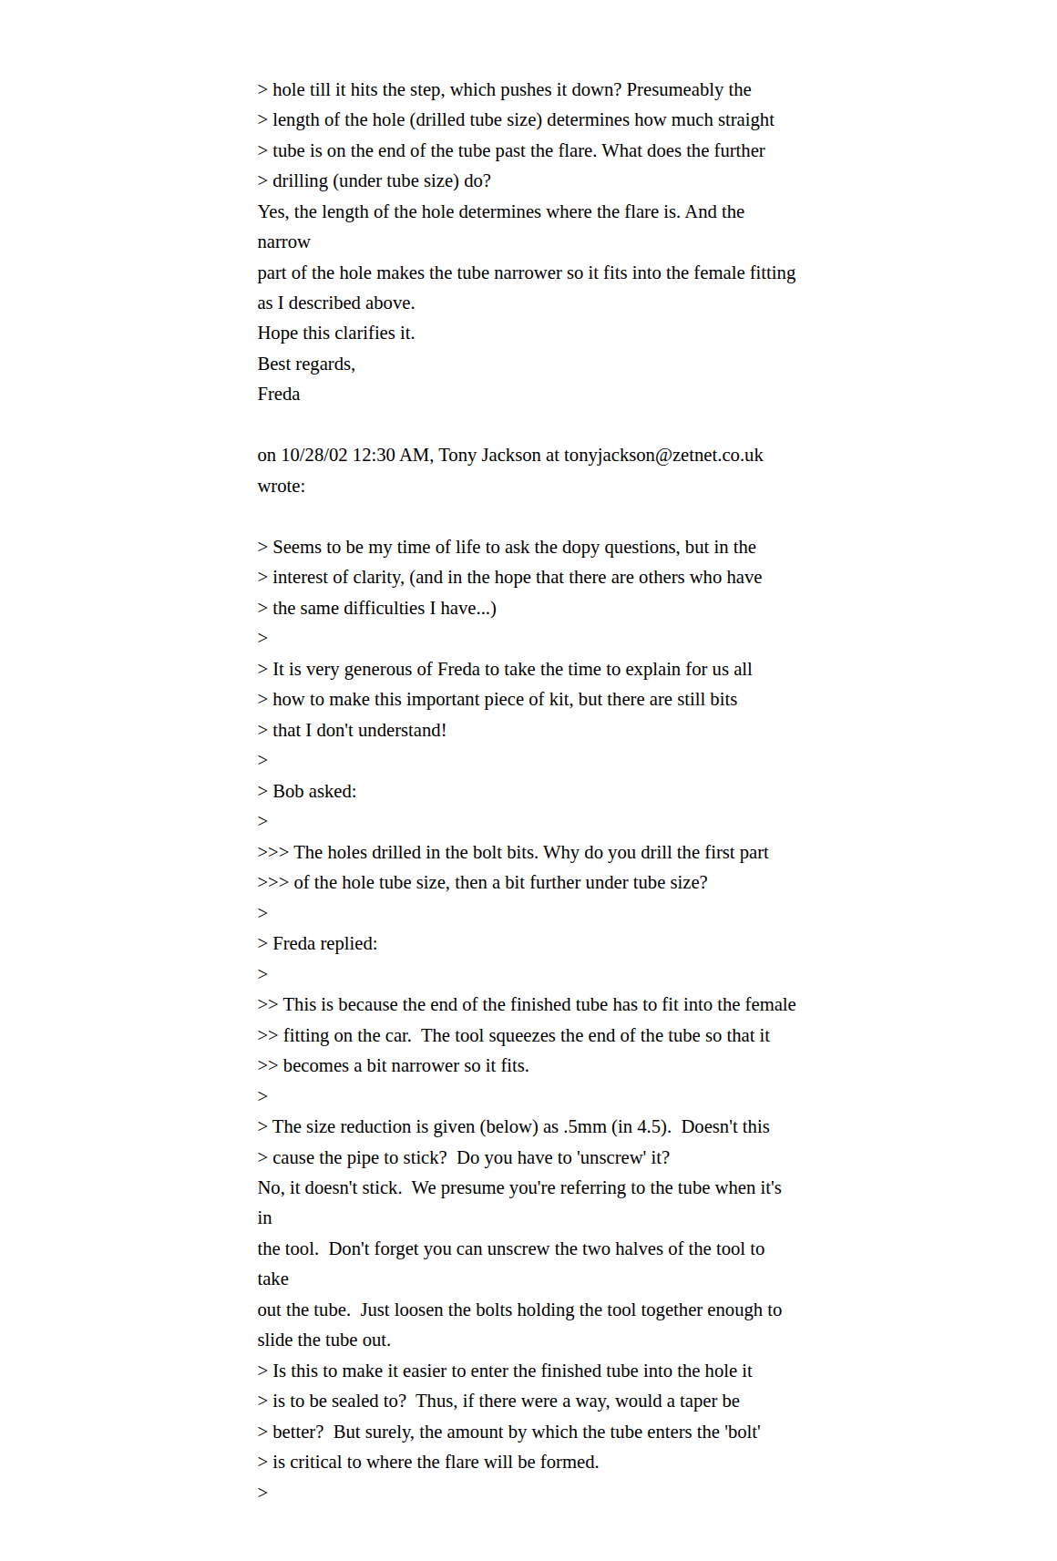> hole till it hits the step, which pushes it down? Presumeably the
> length of the hole (drilled tube size) determines how much straight
> tube is on the end of the tube past the flare. What does the further
> drilling (under tube size) do?
Yes, the length of the hole determines where the flare is. And the narrow
part of the hole makes the tube narrower so it fits into the female fitting
as I described above.
Hope this clarifies it.
Best regards,
Freda
on 10/28/02 12:30 AM, Tony Jackson at tonyjackson@zetnet.co.uk wrote:
> Seems to be my time of life to ask the dopy questions, but in the
> interest of clarity, (and in the hope that there are others who have
> the same difficulties I have...)
>
> It is very generous of Freda to take the time to explain for us all
> how to make this important piece of kit, but there are still bits
> that I don't understand!
>
> Bob asked:
>
>>> The holes drilled in the bolt bits. Why do you drill the first part
>>> of the hole tube size, then a bit further under tube size?
>
> Freda replied:
>
>> This is because the end of the finished tube has to fit into the female
>> fitting on the car. The tool squeezes the end of the tube so that it
>> becomes a bit narrower so it fits.
>
> The size reduction is given (below) as .5mm (in 4.5). Doesn't this
> cause the pipe to stick? Do you have to 'unscrew' it?
No, it doesn't stick. We presume you're referring to the tube when it's in
the tool. Don't forget you can unscrew the two halves of the tool to take
out the tube. Just loosen the bolts holding the tool together enough to
slide the tube out.
> Is this to make it easier to enter the finished tube into the hole it
> is to be sealed to? Thus, if there were a way, would a taper be
> better? But surely, the amount by which the tube enters the 'bolt'
> is critical to where the flare will be formed.
>